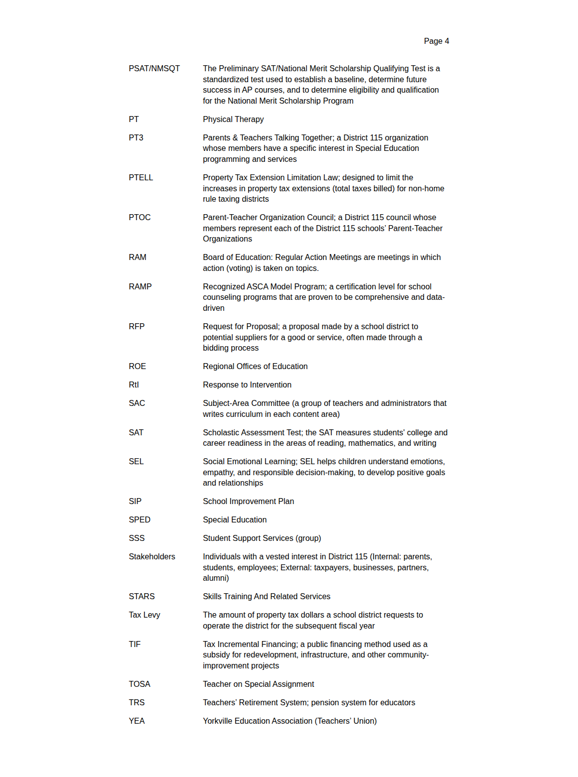Page 4
| PSAT/NMSQT | The Preliminary SAT/National Merit Scholarship Qualifying Test is a standardized test used to establish a baseline, determine future success in AP courses, and to determine eligibility and qualification for the National Merit Scholarship Program |
| PT | Physical Therapy |
| PT3 | Parents & Teachers Talking Together; a District 115 organization whose members have a specific interest in Special Education programming and services |
| PTELL | Property Tax Extension Limitation Law; designed to limit the increases in property tax extensions (total taxes billed) for non-home rule taxing districts |
| PTOC | Parent-Teacher Organization Council; a District 115 council whose members represent each of the District 115 schools’ Parent-Teacher Organizations |
| RAM | Board of Education: Regular Action Meetings are meetings in which action (voting) is taken on topics. |
| RAMP | Recognized ASCA Model Program; a certification level for school counseling programs that are proven to be comprehensive and data-driven |
| RFP | Request for Proposal; a proposal made by a school district to potential suppliers for a good or service, often made through a bidding process |
| ROE | Regional Offices of Education |
| RtI | Response to Intervention |
| SAC | Subject-Area Committee (a group of teachers and administrators that writes curriculum in each content area) |
| SAT | Scholastic Assessment Test; the SAT measures students' college and career readiness in the areas of reading, mathematics, and writing |
| SEL | Social Emotional Learning; SEL helps children understand emotions, empathy, and responsible decision-making, to develop positive goals and relationships |
| SIP | School Improvement Plan |
| SPED | Special Education |
| SSS | Student Support Services (group) |
| Stakeholders | Individuals with a vested interest in District 115 (Internal: parents, students, employees; External: taxpayers, businesses, partners, alumni) |
| STARS | Skills Training And Related Services |
| Tax Levy | The amount of property tax dollars a school district requests to operate the district for the subsequent fiscal year |
| TIF | Tax Incremental Financing; a public financing method used as a subsidy for redevelopment, infrastructure, and other community-improvement projects |
| TOSA | Teacher on Special Assignment |
| TRS | Teachers’ Retirement System; pension system for educators |
| YEA | Yorkville Education Association (Teachers’ Union) |